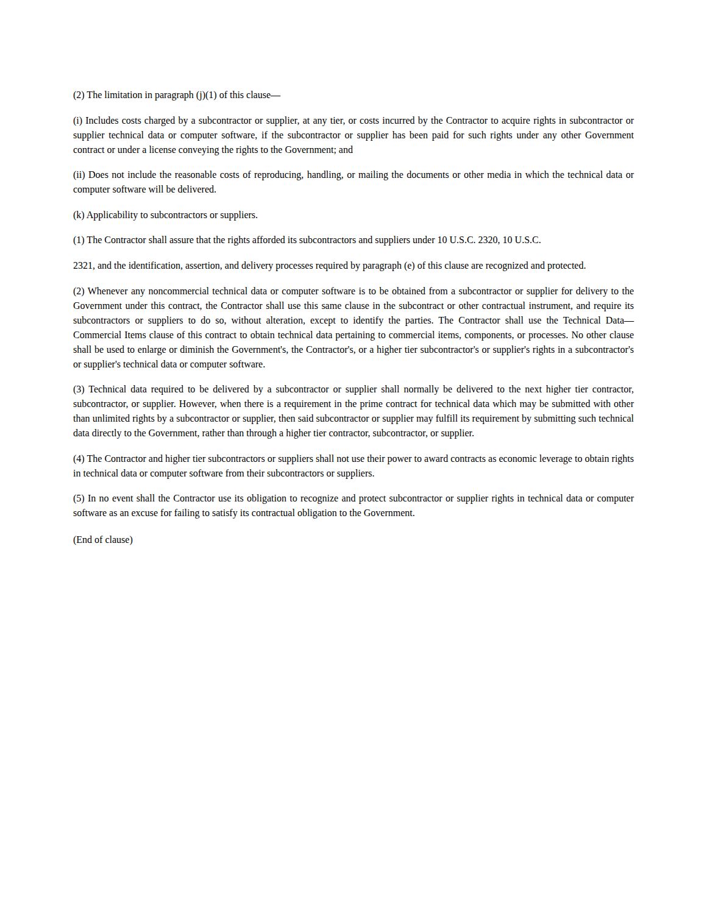(2) The limitation in paragraph (j)(1) of this clause—
(i) Includes costs charged by a subcontractor or supplier, at any tier, or costs incurred by the Contractor to acquire rights in subcontractor or supplier technical data or computer software, if the subcontractor or supplier has been paid for such rights under any other Government contract or under a license conveying the rights to the Government; and
(ii) Does not include the reasonable costs of reproducing, handling, or mailing the documents or other media in which the technical data or computer software will be delivered.
(k) Applicability to subcontractors or suppliers.
(1) The Contractor shall assure that the rights afforded its subcontractors and suppliers under 10 U.S.C. 2320, 10 U.S.C.
2321, and the identification, assertion, and delivery processes required by paragraph (e) of this clause are recognized and protected.
(2) Whenever any noncommercial technical data or computer software is to be obtained from a subcontractor or supplier for delivery to the Government under this contract, the Contractor shall use this same clause in the subcontract or other contractual instrument, and require its subcontractors or suppliers to do so, without alteration, except to identify the parties. The Contractor shall use the Technical Data—Commercial Items clause of this contract to obtain technical data pertaining to commercial items, components, or processes. No other clause shall be used to enlarge or diminish the Government's, the Contractor's, or a higher tier subcontractor's or supplier's rights in a subcontractor's or supplier's technical data or computer software.
(3) Technical data required to be delivered by a subcontractor or supplier shall normally be delivered to the next higher tier contractor, subcontractor, or supplier. However, when there is a requirement in the prime contract for technical data which may be submitted with other than unlimited rights by a subcontractor or supplier, then said subcontractor or supplier may fulfill its requirement by submitting such technical data directly to the Government, rather than through a higher tier contractor, subcontractor, or supplier.
(4) The Contractor and higher tier subcontractors or suppliers shall not use their power to award contracts as economic leverage to obtain rights in technical data or computer software from their subcontractors or suppliers.
(5) In no event shall the Contractor use its obligation to recognize and protect subcontractor or supplier rights in technical data or computer software as an excuse for failing to satisfy its contractual obligation to the Government.
(End of clause)